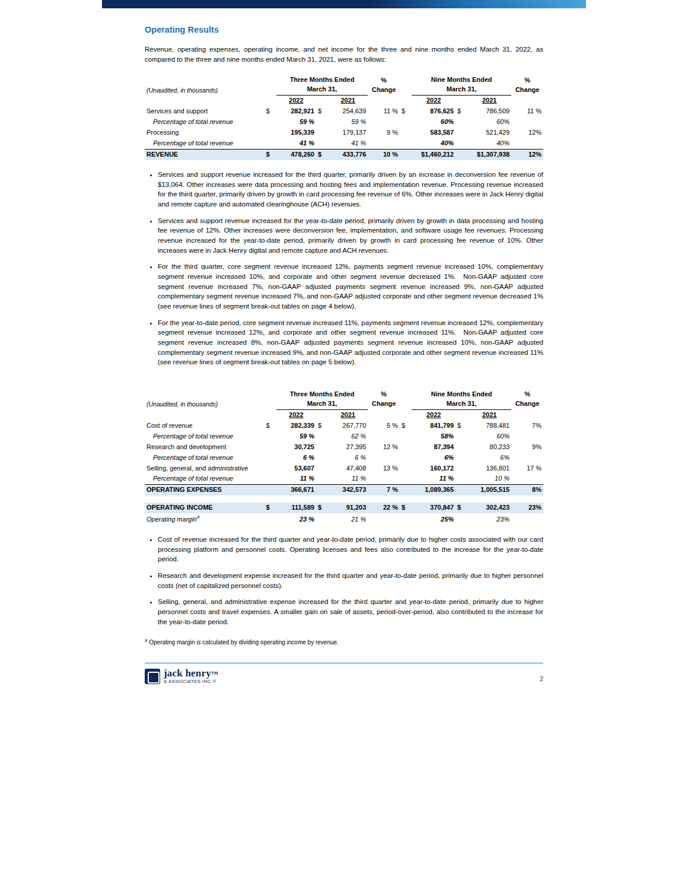Operating Results
Revenue, operating expenses, operating income, and net income for the three and nine months ended March 31, 2022, as compared to the three and nine months ended March 31, 2021, were as follows:
| (Unaudited, in thousands) | | Three Months Ended March 31, | % Change | | Nine Months Ended March 31, | % Change |
| | | 2022 | | 2021 | | | 2022 | | 2021 | |
| Services and support | $ | 282,921 | $ | 254,639 | 11 % | $ | 876,625 | $ | 786,509 | 11 % |
| Percentage of total revenue | | 59 % | | 59 % | | | 60% | | 60% | |
| Processing | | 195,339 | | 179,137 | 9 % | | 583,587 | | 521,429 | 12% |
| Percentage of total revenue | | 41 % | | 41 % | | | 40% | | 40% | |
| REVENUE | $ | 478,260 | $ | 433,776 | 10 % | | $1,460,212 | | $1,307,938 | 12% |
Services and support revenue increased for the third quarter, primarily driven by an increase in deconversion fee revenue of $13,064. Other increases were data processing and hosting fees and implementation revenue. Processing revenue increased for the third quarter, primarily driven by growth in card processing fee revenue of 6%. Other increases were in Jack Henry digital and remote capture and automated clearinghouse (ACH) revenues.
Services and support revenue increased for the year-to-date period, primarily driven by growth in data processing and hosting fee revenue of 12%. Other increases were deconversion fee, implementation, and software usage fee revenues. Processing revenue increased for the year-to-date period, primarily driven by growth in card processing fee revenue of 10%. Other increases were in Jack Henry digital and remote capture and ACH revenues.
For the third quarter, core segment revenue increased 12%, payments segment revenue increased 10%, complementary segment revenue increased 10%, and corporate and other segment revenue decreased 1%. Non-GAAP adjusted core segment revenue increased 7%, non-GAAP adjusted payments segment revenue increased 9%, non-GAAP adjusted complementary segment revenue increased 7%, and non-GAAP adjusted corporate and other segment revenue decreased 1% (see revenue lines of segment break-out tables on page 4 below).
For the year-to-date period, core segment revenue increased 11%, payments segment revenue increased 12%, complementary segment revenue increased 12%, and corporate and other segment revenue increased 11%. Non-GAAP adjusted core segment revenue increased 8%, non-GAAP adjusted payments segment revenue increased 10%, non-GAAP adjusted complementary segment revenue increased 9%, and non-GAAP adjusted corporate and other segment revenue increased 11% (see revenue lines of segment break-out tables on page 5 below).
| (Unaudited, in thousands) | | Three Months Ended March 31, | % Change | | Nine Months Ended March 31, | % Change |
| | | 2022 | | 2021 | | | 2022 | | 2021 | |
| Cost of revenue | $ | 282,339 | $ | 267,770 | 5 % | $ | 841,799 | $ | 788,481 | 7% |
| Percentage of total revenue | | 59 % | | 62 % | | | 58% | | 60% | |
| Research and development | | 30,725 | | 27,395 | 12 % | | 87,394 | | 80,233 | 9% |
| Percentage of total revenue | | 6 % | | 6 % | | | 6% | | 6% | |
| Selling, general, and administrative | | 53,607 | | 47,408 | 13 % | | 160,172 | | 136,801 | 17 % |
| Percentage of total revenue | | 11 % | | 11 % | | | 11 % | | 10 % | |
| OPERATING EXPENSES | | 366,671 | | 342,573 | 7 % | | 1,089,365 | | 1,005,515 | 8% |
| OPERATING INCOME | $ | 111,589 | $ | 91,203 | 22 % | $ | 370,847 | $ | 302,423 | 23% |
| Operating margin 4 | | 23 % | | 21 % | | | 25% | | 23% | |
Cost of revenue increased for the third quarter and year-to-date period, primarily due to higher costs associated with our card processing platform and personnel costs. Operating licenses and fees also contributed to the increase for the year-to-date period.
Research and development expense increased for the third quarter and year-to-date period, primarily due to higher personnel costs (net of capitalized personnel costs).
Selling, general, and administrative expense increased for the third quarter and year-to-date period, primarily due to higher personnel costs and travel expenses. A smaller gain on sale of assets, period-over-period, also contributed to the increase for the year-to-date period.
4 Operating margin is calculated by dividing operating income by revenue.
jack henry™
& ASSOCIATES INC.®
2